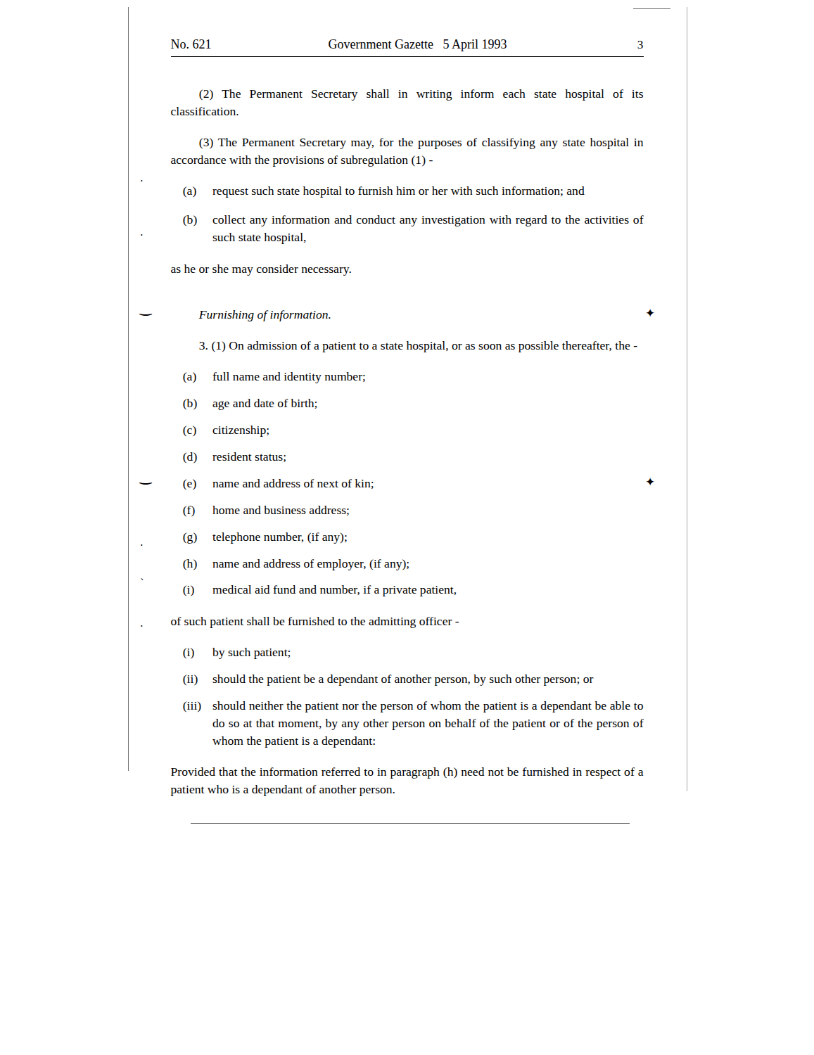. . ‿ ‿ . ` .
✦ ✦
No. 621
Government Gazette 5 April 1993
3
(2) The Permanent Secretary shall in writing inform each state hospital of its classification.
(3) The Permanent Secretary may, for the purposes of classifying any state hospital in accordance with the provisions of subregulation (1) -
(a) request such state hospital to furnish him or her with such information; and
(b) collect any information and conduct any investigation with regard to the activities of such state hospital,
as he or she may consider necessary.
Furnishing of information.
3. (1) On admission of a patient to a state hospital, or as soon as possible thereafter, the -
(a) full name and identity number;
(b) age and date of birth;
(c) citizenship;
(d) resident status;
(e) name and address of next of kin;
(f) home and business address;
(g) telephone number, (if any);
(h) name and address of employer, (if any);
(i) medical aid fund and number, if a private patient,
of such patient shall be furnished to the admitting officer -
(i) by such patient;
(ii) should the patient be a dependant of another person, by such other person; or
(iii) should neither the patient nor the person of whom the patient is a dependant be able to do so at that moment, by any other person on behalf of the patient or of the person of whom the patient is a dependant:
Provided that the information referred to in paragraph (h) need not be furnished in respect of a patient who is a dependant of another person.